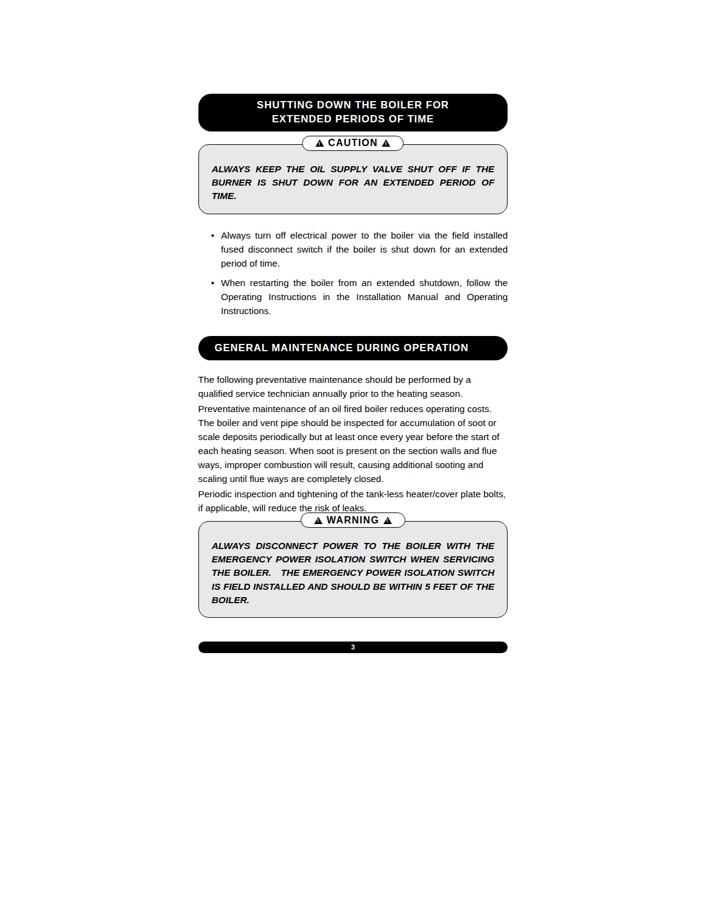SHUTTING DOWN THE BOILER FOR
EXTENDED PERIODS OF TIME
CAUTION
ALWAYS KEEP THE OIL SUPPLY VALVE SHUT OFF IF THE BURNER IS SHUT DOWN FOR AN EXTENDED PERIOD OF TIME.
Always turn off electrical power to the boiler via the field installed fused disconnect switch if the boiler is shut down for an extended period of time.
When restarting the boiler from an extended shutdown, follow the Operating Instructions in the Installation Manual and Operating Instructions.
GENERAL MAINTENANCE DURING OPERATION
The following preventative maintenance should be performed by a qualified service technician annually prior to the heating season.
Preventative maintenance of an oil fired boiler reduces operating costs. The boiler and vent pipe should be inspected for accumulation of soot or scale deposits periodically but at least once every year before the start of each heating season. When soot is present on the section walls and flue ways, improper combustion will result, causing additional sooting and scaling until flue ways are completely closed.
Periodic inspection and tightening of the tank-less heater/cover plate bolts, if applicable, will reduce the risk of leaks.
WARNING
ALWAYS DISCONNECT POWER TO THE BOILER WITH THE EMERGENCY POWER ISOLATION SWITCH WHEN SERVICING THE BOILER. THE EMERGENCY POWER ISOLATION SWITCH IS FIELD INSTALLED AND SHOULD BE WITHIN 5 FEET OF THE BOILER.
3